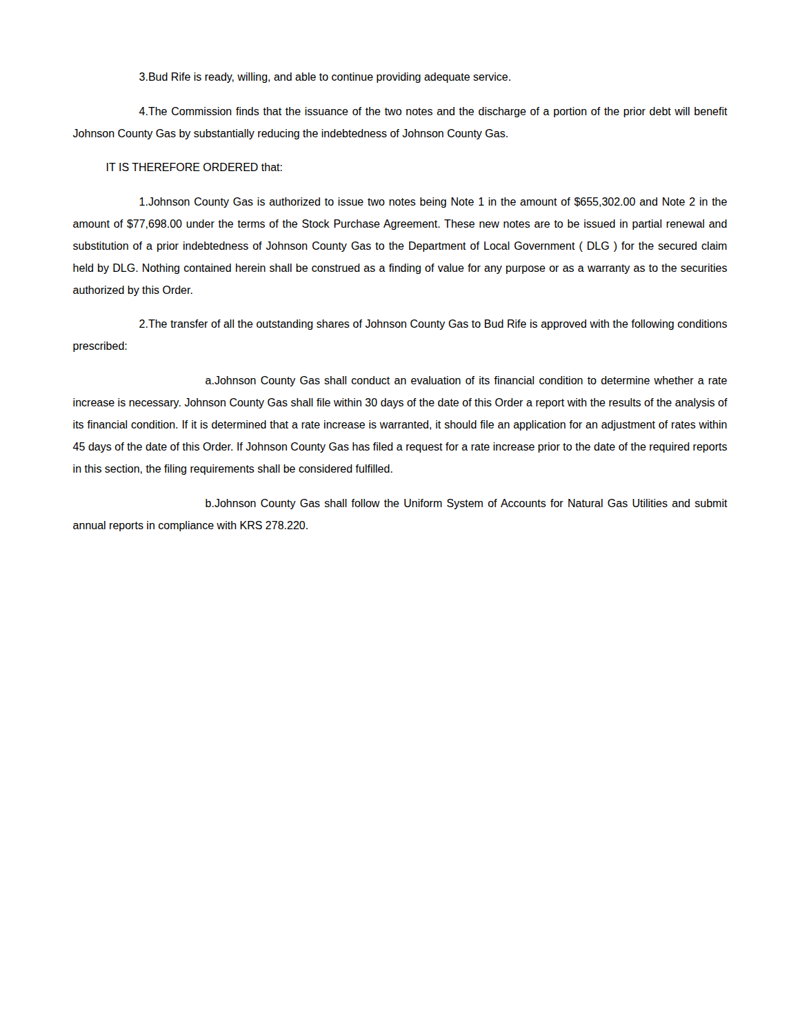3. Bud Rife is ready, willing, and able to continue providing adequate service.
4. The Commission finds that the issuance of the two notes and the discharge of a portion of the prior debt will benefit Johnson County Gas by substantially reducing the indebtedness of Johnson County Gas.
IT IS THEREFORE ORDERED that:
1. Johnson County Gas is authorized to issue two notes being Note 1 in the amount of $655,302.00 and Note 2 in the amount of $77,698.00 under the terms of the Stock Purchase Agreement. These new notes are to be issued in partial renewal and substitution of a prior indebtedness of Johnson County Gas to the Department of Local Government ( DLG ) for the secured claim held by DLG. Nothing contained herein shall be construed as a finding of value for any purpose or as a warranty as to the securities authorized by this Order.
2. The transfer of all the outstanding shares of Johnson County Gas to Bud Rife is approved with the following conditions prescribed:
a. Johnson County Gas shall conduct an evaluation of its financial condition to determine whether a rate increase is necessary. Johnson County Gas shall file within 30 days of the date of this Order a report with the results of the analysis of its financial condition. If it is determined that a rate increase is warranted, it should file an application for an adjustment of rates within 45 days of the date of this Order. If Johnson County Gas has filed a request for a rate increase prior to the date of the required reports in this section, the filing requirements shall be considered fulfilled.
b. Johnson County Gas shall follow the Uniform System of Accounts for Natural Gas Utilities and submit annual reports in compliance with KRS 278.220.